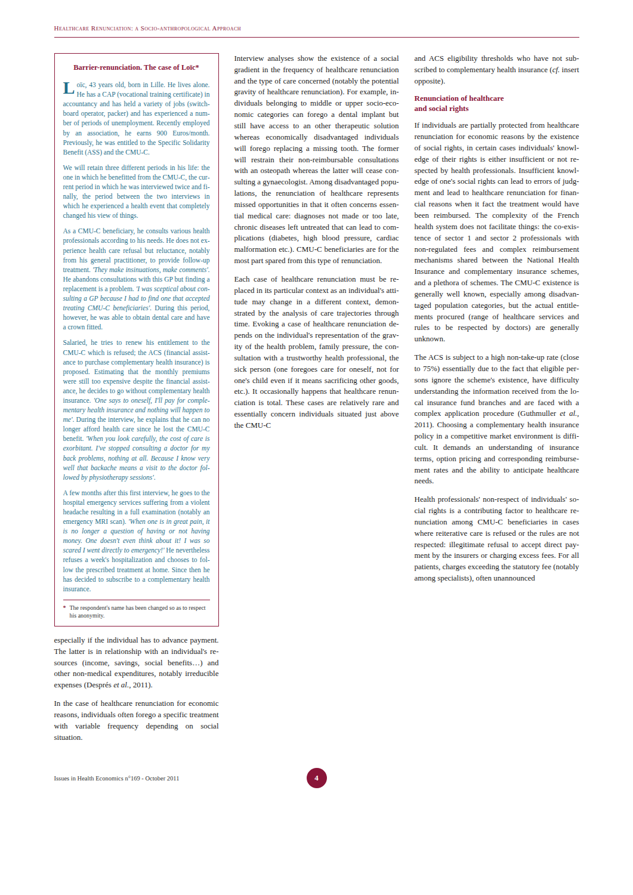Healthcare Renunciation: a Socio-anthropological Approach
Barrier-renunciation. The case of Loïc*
Loïc, 43 years old, born in Lille. He lives alone. He has a CAP (vocational training certificate) in accountancy and has held a variety of jobs (switchboard operator, packer) and has experienced a number of periods of unemployment. Recently employed by an association, he earns 900 Euros/month. Previously, he was entitled to the Specific Solidarity Benefit (ASS) and the CMU-C.
We will retain three different periods in his life: the one in which he benefitted from the CMU-C, the current period in which he was interviewed twice and finally, the period between the two interviews in which he experienced a health event that completely changed his view of things.
As a CMU-C beneficiary, he consults various health professionals according to his needs. He does not experience health care refusal but reluctance, notably from his general practitioner, to provide follow-up treatment. 'They make insinuations, make comments'. He abandons consultations with this GP but finding a replacement is a problem. 'I was sceptical about consulting a GP because I had to find one that accepted treating CMU-C beneficiaries'. During this period, however, he was able to obtain dental care and have a crown fitted.
Salaried, he tries to renew his entitlement to the CMU-C which is refused; the ACS (financial assistance to purchase complementary health insurance) is proposed. Estimating that the monthly premiums were still too expensive despite the financial assistance, he decides to go without complementary health insurance. 'One says to oneself, I'll pay for complementary health insurance and nothing will happen to me'. During the interview, he explains that he can no longer afford health care since he lost the CMU-C benefit. 'When you look carefully, the cost of care is exorbitant. I've stopped consulting a doctor for my back problems, nothing at all. Because I know very well that backache means a visit to the doctor followed by physiotherapy sessions'.
A few months after this first interview, he goes to the hospital emergency services suffering from a violent headache resulting in a full examination (notably an emergency MRI scan). 'When one is in great pain, it is no longer a question of having or not having money. One doesn't even think about it! I was so scared I went directly to emergency!' He nevertheless refuses a week's hospitalization and chooses to follow the prescribed treatment at home. Since then he has decided to subscribe to a complementary health insurance.
* The respondent's name has been changed so as to respect his anonymity.
especially if the individual has to advance payment. The latter is in relationship with an individual's resources (income, savings, social benefits…) and other non-medical expenditures, notably irreducible expenses (Després et al., 2011).
In the case of healthcare renunciation for economic reasons, individuals often forego a specific treatment with variable frequency depending on social situation.
Interview analyses show the existence of a social gradient in the frequency of healthcare renunciation and the type of care concerned (notably the potential gravity of healthcare renunciation). For example, individuals belonging to middle or upper socio-economic categories can forego a dental implant but still have access to an other therapeutic solution whereas economically disadvantaged individuals will forego replacing a missing tooth. The former will restrain their non-reimbursable consultations with an osteopath whereas the latter will cease consulting a gynaecologist. Among disadvantaged populations, the renunciation of healthcare represents missed opportunities in that it often concerns essential medical care: diagnoses not made or too late, chronic diseases left untreated that can lead to complications (diabetes, high blood pressure, cardiac malformation etc.). CMU-C beneficiaries are for the most part spared from this type of renunciation.
Each case of healthcare renunciation must be replaced in its particular context as an individual's attitude may change in a different context, demonstrated by the analysis of care trajectories through time. Evoking a case of healthcare renunciation depends on the individual's representation of the gravity of the health problem, family pressure, the consultation with a trustworthy health professional, the sick person (one foregoes care for oneself, not for one's child even if it means sacrificing other goods, etc.). It occasionally happens that healthcare renunciation is total. These cases are relatively rare and essentially concern individuals situated just above the CMU-C
and ACS eligibility thresholds who have not subscribed to complementary health insurance (cf. insert opposite).
Renunciation of healthcare
and social rights
If individuals are partially protected from healthcare renunciation for economic reasons by the existence of social rights, in certain cases individuals' knowledge of their rights is either insufficient or not respected by health professionals. Insufficient knowledge of one's social rights can lead to errors of judgment and lead to healthcare renunciation for financial reasons when it fact the treatment would have been reimbursed. The complexity of the French health system does not facilitate things: the co-existence of sector 1 and sector 2 professionals with non-regulated fees and complex reimbursement mechanisms shared between the National Health Insurance and complementary insurance schemes, and a plethora of schemes. The CMU-C existence is generally well known, especially among disadvantaged population categories, but the actual entitlements procured (range of healthcare services and rules to be respected by doctors) are generally unknown.
The ACS is subject to a high non-take-up rate (close to 75%) essentially due to the fact that eligible persons ignore the scheme's existence, have difficulty understanding the information received from the local insurance fund branches and are faced with a complex application procedure (Guthmuller et al., 2011). Choosing a complementary health insurance policy in a competitive market environment is difficult. It demands an understanding of insurance terms, option pricing and corresponding reimbursement rates and the ability to anticipate healthcare needs.
Health professionals' non-respect of individuals' social rights is a contributing factor to healthcare renunciation among CMU-C beneficiaries in cases where reiterative care is refused or the rules are not respected: illegitimate refusal to accept direct payment by the insurers or charging excess fees. For all patients, charges exceeding the statutory fee (notably among specialists), often unannounced
Issues in Health Economics n°169 - October 2011
4